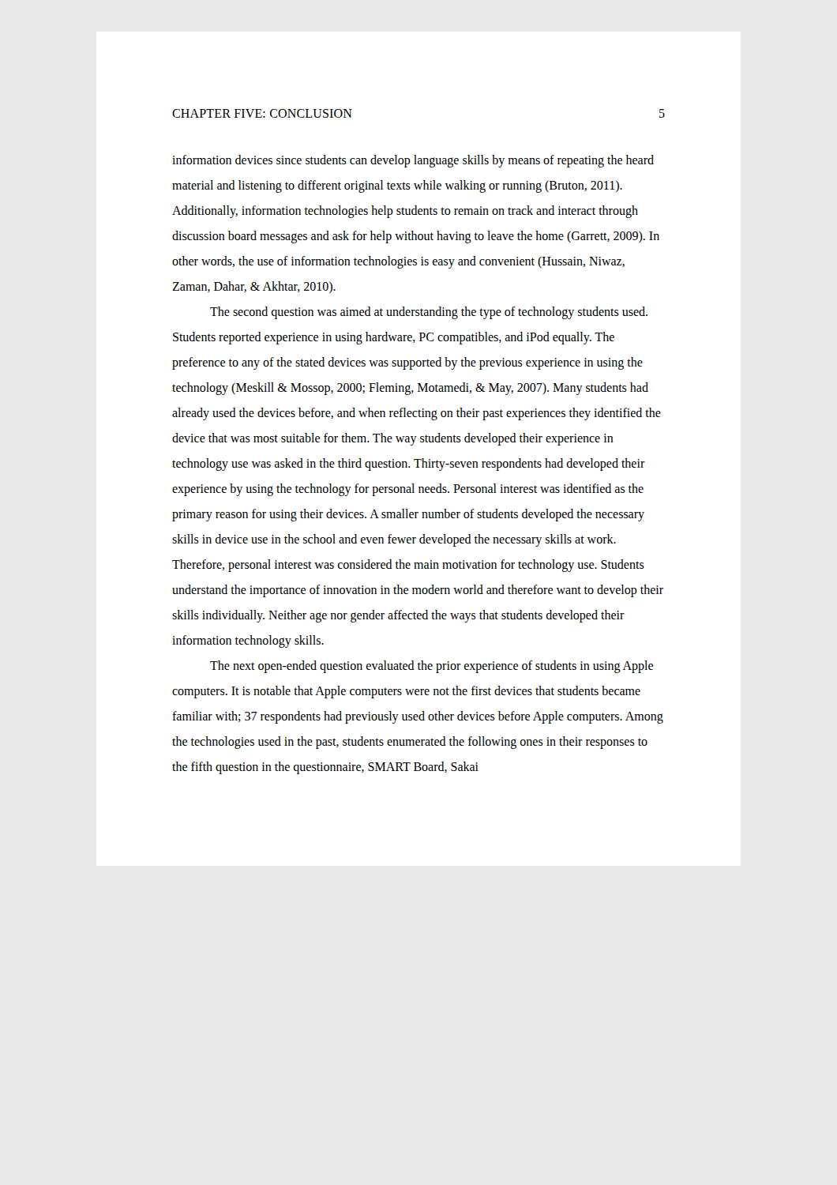Chapter Five: Conclusion
5
information devices since students can develop language skills by means of repeating the heard material and listening to different original texts while walking or running (Bruton, 2011). Additionally, information technologies help students to remain on track and interact through discussion board messages and ask for help without having to leave the home (Garrett, 2009). In other words, the use of information technologies is easy and convenient (Hussain, Niwaz, Zaman, Dahar, & Akhtar, 2010).
The second question was aimed at understanding the type of technology students used. Students reported experience in using hardware, PC compatibles, and iPod equally. The preference to any of the stated devices was supported by the previous experience in using the technology (Meskill & Mossop, 2000; Fleming, Motamedi, & May, 2007). Many students had already used the devices before, and when reflecting on their past experiences they identified the device that was most suitable for them. The way students developed their experience in technology use was asked in the third question. Thirty-seven respondents had developed their experience by using the technology for personal needs. Personal interest was identified as the primary reason for using their devices. A smaller number of students developed the necessary skills in device use in the school and even fewer developed the necessary skills at work. Therefore, personal interest was considered the main motivation for technology use. Students understand the importance of innovation in the modern world and therefore want to develop their skills individually. Neither age nor gender affected the ways that students developed their information technology skills.
The next open-ended question evaluated the prior experience of students in using Apple computers. It is notable that Apple computers were not the first devices that students became familiar with; 37 respondents had previously used other devices before Apple computers. Among the technologies used in the past, students enumerated the following ones in their responses to the fifth question in the questionnaire, SMART Board, Sakai